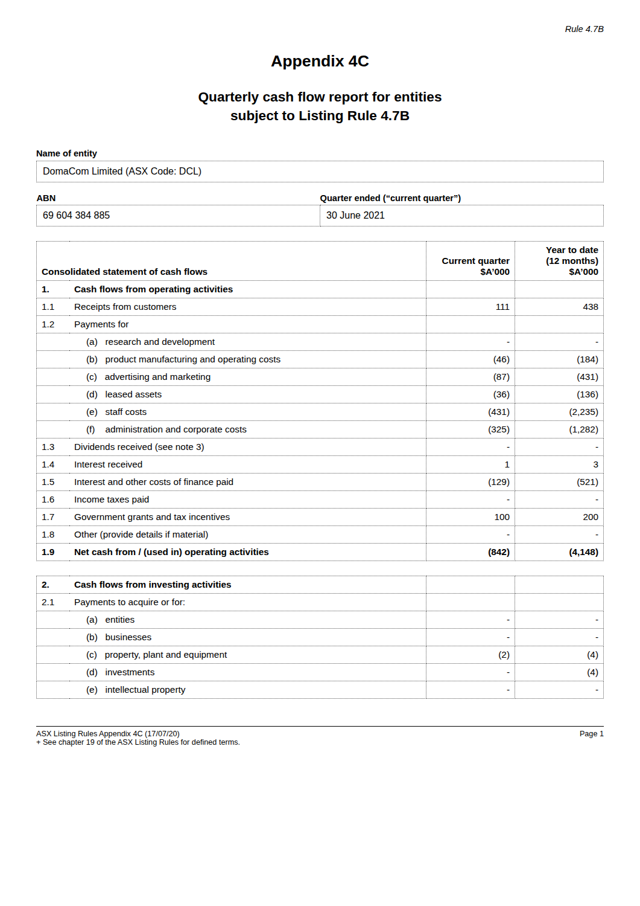Rule 4.7B
Appendix 4C
Quarterly cash flow report for entities
subject to Listing Rule 4.7B
Name of entity
| DomaCom Limited (ASX Code: DCL) |
| ABN | Quarter ended (“current quarter”) |
| 69 604 384 885 | 30 June 2021 |
| Consolidated statement of cash flows | Current quarter $A’000 | Year to date (12 months) $A’000 |
| --- | --- | --- |
| 1. | Cash flows from operating activities | | |
| 1.1 | Receipts from customers | 111 | 438 |
| 1.2 | Payments for | | |
| | (a) research and development | - | - |
| | (b) product manufacturing and operating costs | (46) | (184) |
| | (c) advertising and marketing | (87) | (431) |
| | (d) leased assets | (36) | (136) |
| | (e) staff costs | (431) | (2,235) |
| | (f) administration and corporate costs | (325) | (1,282) |
| 1.3 | Dividends received (see note 3) | - | - |
| 1.4 | Interest received | 1 | 3 |
| 1.5 | Interest and other costs of finance paid | (129) | (521) |
| 1.6 | Income taxes paid | - | - |
| 1.7 | Government grants and tax incentives | 100 | 200 |
| 1.8 | Other (provide details if material) | - | - |
| 1.9 | Net cash from / (used in) operating activities | (842) | (4,148) |
| 2. | Cash flows from investing activities | | |
| 2.1 | Payments to acquire or for: | | |
| | (a) entities | - | - |
| | (b) businesses | - | - |
| | (c) property, plant and equipment | (2) | (4) |
| | (d) investments | - | (4) |
| | (e) intellectual property | - | - |
ASX Listing Rules Appendix 4C (17/07/20)
+ See chapter 19 of the ASX Listing Rules for defined terms.
Page 1